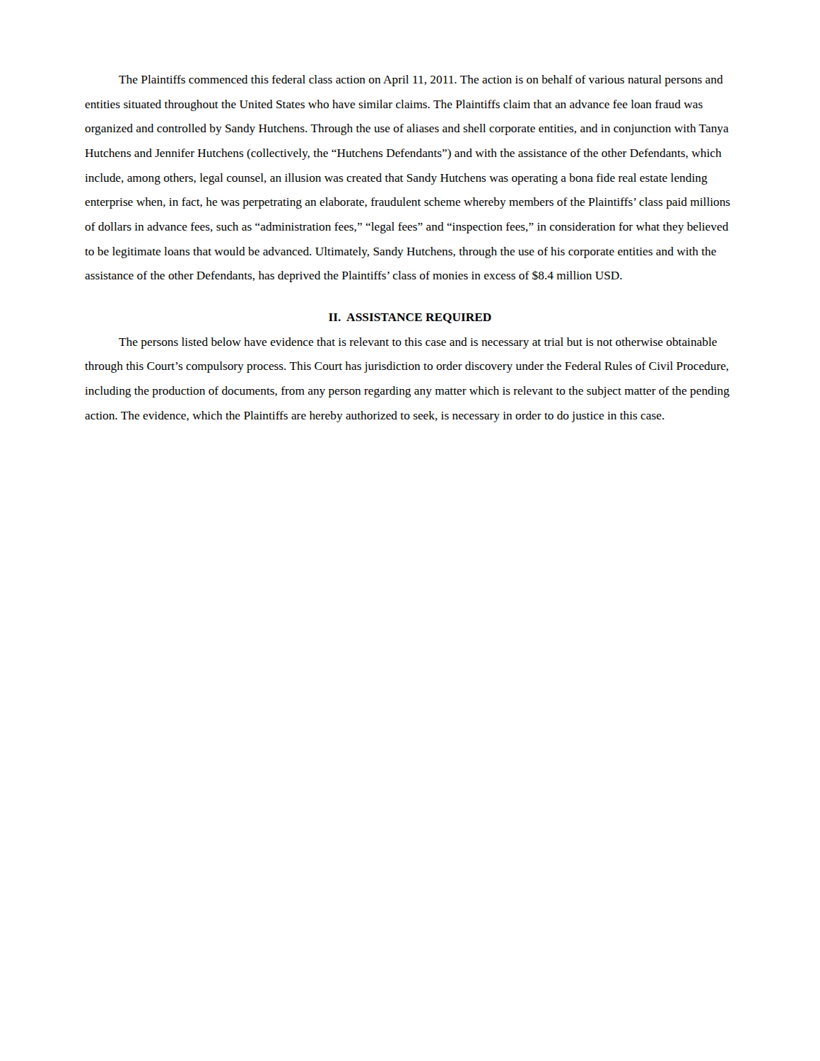The Plaintiffs commenced this federal class action on April 11, 2011. The action is on behalf of various natural persons and entities situated throughout the United States who have similar claims. The Plaintiffs claim that an advance fee loan fraud was organized and controlled by Sandy Hutchens. Through the use of aliases and shell corporate entities, and in conjunction with Tanya Hutchens and Jennifer Hutchens (collectively, the “Hutchens Defendants”) and with the assistance of the other Defendants, which include, among others, legal counsel, an illusion was created that Sandy Hutchens was operating a bona fide real estate lending enterprise when, in fact, he was perpetrating an elaborate, fraudulent scheme whereby members of the Plaintiffs’ class paid millions of dollars in advance fees, such as “administration fees,” “legal fees” and “inspection fees,” in consideration for what they believed to be legitimate loans that would be advanced. Ultimately, Sandy Hutchens, through the use of his corporate entities and with the assistance of the other Defendants, has deprived the Plaintiffs’ class of monies in excess of $8.4 million USD.
II. ASSISTANCE REQUIRED
The persons listed below have evidence that is relevant to this case and is necessary at trial but is not otherwise obtainable through this Court’s compulsory process. This Court has jurisdiction to order discovery under the Federal Rules of Civil Procedure, including the production of documents, from any person regarding any matter which is relevant to the subject matter of the pending action. The evidence, which the Plaintiffs are hereby authorized to seek, is necessary in order to do justice in this case.